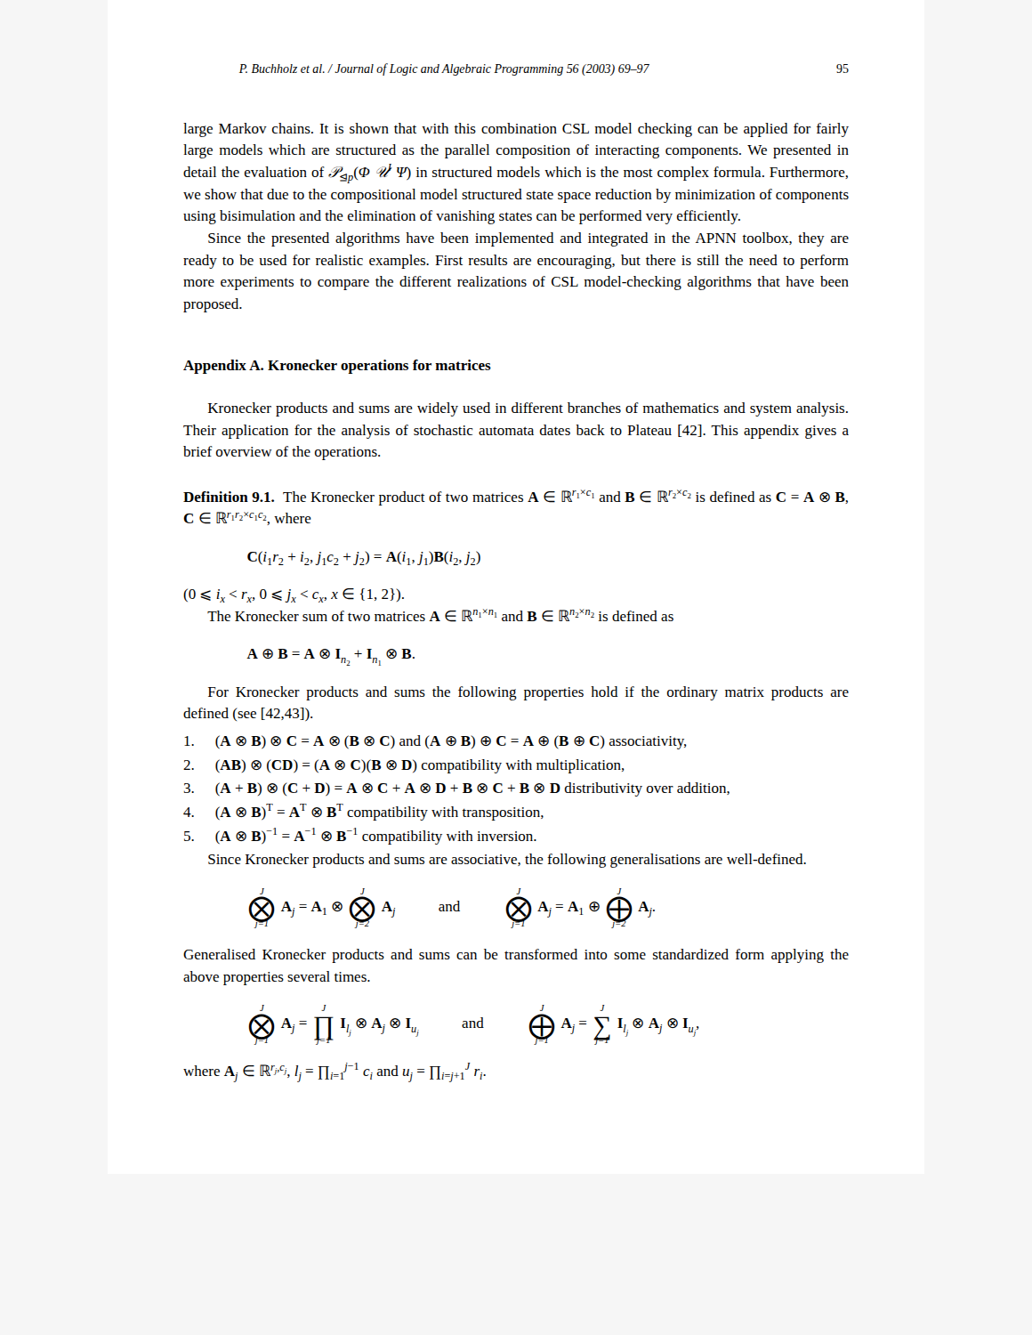P. Buchholz et al. / Journal of Logic and Algebraic Programming 56 (2003) 69–97 95
large Markov chains. It is shown that with this combination CSL model checking can be applied for fairly large models which are structured as the parallel composition of interacting components. We presented in detail the evaluation of 𝒫⊴p(Φ 𝒰I Ψ) in structured models which is the most complex formula. Furthermore, we show that due to the compositional model structured state space reduction by minimization of components using bisimulation and the elimination of vanishing states can be performed very efficiently.
Since the presented algorithms have been implemented and integrated in the APNN toolbox, they are ready to be used for realistic examples. First results are encouraging, but there is still the need to perform more experiments to compare the different realizations of CSL model-checking algorithms that have been proposed.
Appendix A. Kronecker operations for matrices
Kronecker products and sums are widely used in different branches of mathematics and system analysis. Their application for the analysis of stochastic automata dates back to Plateau [42]. This appendix gives a brief overview of the operations.
Definition 9.1. The Kronecker product of two matrices A ∈ ℝr1×c1 and B ∈ ℝr2×c2 is defined as C = A ⊗ B, C ∈ ℝr1r2×c1c2, where
C(i1r2 + i2, j1c2 + j2) = A(i1, j1)B(i2, j2)
(0 ⩽ ix < rx, 0 ⩽ jx < cx, x ∈ {1, 2}).
The Kronecker sum of two matrices A ∈ ℝn1×n1 and B ∈ ℝn2×n2 is defined as
A ⊕ B = A ⊗ In2 + In1 ⊗ B.
For Kronecker products and sums the following properties hold if the ordinary matrix products are defined (see [42,43]).
1.(A ⊗ B) ⊗ C = A ⊗ (B ⊗ C) and (A ⊕ B) ⊕ C = A ⊕ (B ⊕ C) associativity,
2.(AB) ⊗ (CD) = (A ⊗ C)(B ⊗ D) compatibility with multiplication,
3.(A + B) ⊗ (C + D) = A ⊗ C + A ⊗ D + B ⊗ C + B ⊗ D distributivity over addition,
4.(A ⊗ B)T = AT ⊗ BT compatibility with transposition,
5.(A ⊗ B)−1 = A−1 ⊗ B−1 compatibility with inversion.
Since Kronecker products and sums are associative, the following generalisations are well-defined.
J⨂j=1 Aj = A1 ⊗ J⨂j=2 Aj and J⨂j=1 Aj = A1 ⊕ J⨁j=2 Aj.
Generalised Kronecker products and sums can be transformed into some standardized form applying the above properties several times.
J⨂j=1 Aj = J∏j=1 Ilj ⊗ Aj ⊗ Iuj and J⨁j=1 Aj = J∑j=1 Ilj ⊗ Aj ⊗ Iuj,
where Aj ∈ ℝrj,cj, lj = ∏i=1j−1 ci and uj = ∏i=j+1J ri.